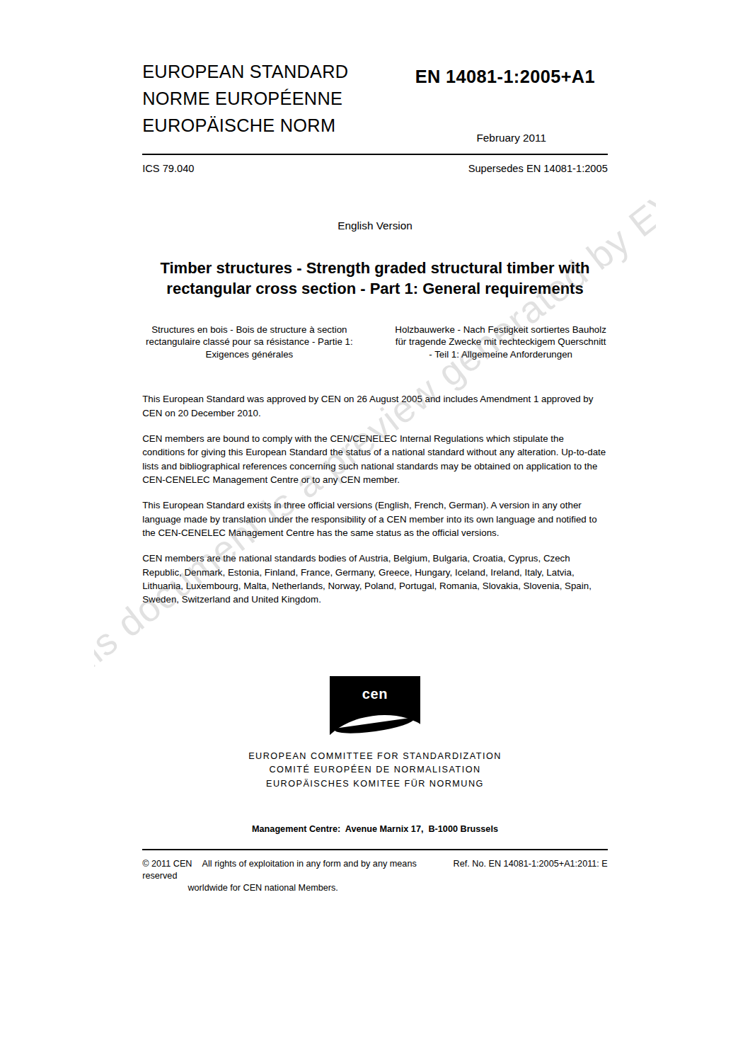EUROPEAN STANDARD
NORME EUROPÉENNE
EUROPÄISCHE NORM
EN 14081-1:2005+A1
February 2011
ICS 79.040
Supersedes EN 14081-1:2005
English Version
Timber structures - Strength graded structural timber with rectangular cross section - Part 1: General requirements
Structures en bois - Bois de structure à section rectangulaire classé pour sa résistance - Partie 1: Exigences générales
Holzbauwerke - Nach Festigkeit sortiertes Bauholz für tragende Zwecke mit rechteckigem Querschnitt - Teil 1: Allgemeine Anforderungen
This European Standard was approved by CEN on 26 August 2005 and includes Amendment 1 approved by CEN on 20 December 2010.
CEN members are bound to comply with the CEN/CENELEC Internal Regulations which stipulate the conditions for giving this European Standard the status of a national standard without any alteration. Up-to-date lists and bibliographical references concerning such national standards may be obtained on application to the CEN-CENELEC Management Centre or to any CEN member.
This European Standard exists in three official versions (English, French, German). A version in any other language made by translation under the responsibility of a CEN member into its own language and notified to the CEN-CENELEC Management Centre has the same status as the official versions.
CEN members are the national standards bodies of Austria, Belgium, Bulgaria, Croatia, Cyprus, Czech Republic, Denmark, Estonia, Finland, France, Germany, Greece, Hungary, Iceland, Ireland, Italy, Latvia, Lithuania, Luxembourg, Malta, Netherlands, Norway, Poland, Portugal, Romania, Slovakia, Slovenia, Spain, Sweden, Switzerland and United Kingdom.
cen
EUROPEAN COMMITTEE FOR STANDARDIZATION
COMITÉ EUROPÉEN DE NORMALISATION
EUROPÄISCHES KOMITEE FÜR NORMUNG
Management Centre: Avenue Marnix 17, B-1000 Brussels
© 2011 CEN All rights of exploitation in any form and by any means reserved worldwide for CEN national Members.
Ref. No. EN 14081-1:2005+A1:2011: E
This document is a preview generated by EVS